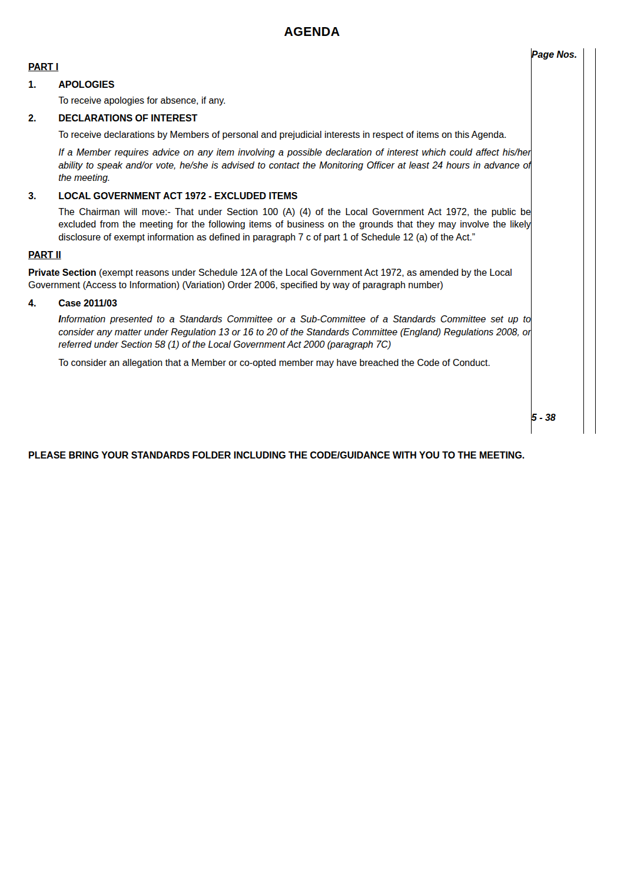AGENDA
| | Page Nos. | |
| PART I 1. APOLOGIES To receive apologies for absence, if any. 2. DECLARATIONS OF INTEREST To receive declarations by Members of personal and prejudicial interests in respect of items on this Agenda. If a Member requires advice on any item involving a possible declaration of interest which could affect his/her ability to speak and/or vote, he/she is advised to contact the Monitoring Officer at least 24 hours in advance of the meeting. 3. LOCAL GOVERNMENT ACT 1972 - EXCLUDED ITEMS The Chairman will move:- That under Section 100 (A) (4) of the Local Government Act 1972, the public be excluded from the meeting for the following items of business on the grounds that they may involve the likely disclosure of exempt information as defined in paragraph 7 c of part 1 of Schedule 12 (a) of the Act.” PART II Private Section (exempt reasons under Schedule 12A of the Local Government Act 1972, as amended by the Local Government (Access to Information) (Variation) Order 2006, specified by way of paragraph number) 4. Case 2011/03 I nformation presented to a Standards Committee or a Sub-Committee of a Standards Committee set up to consider any matter under Regulation 13 or 16 to 20 of the Standards Committee (England) Regulations 2008, or referred under Section 58 (1) of the Local Government Act 2000 (paragraph 7C) To consider an allegation that a Member or co-opted member may have breached the Code of Conduct. | 5 - 38 | |
PLEASE BRING YOUR STANDARDS FOLDER INCLUDING THE CODE/GUIDANCE WITH YOU TO THE MEETING.